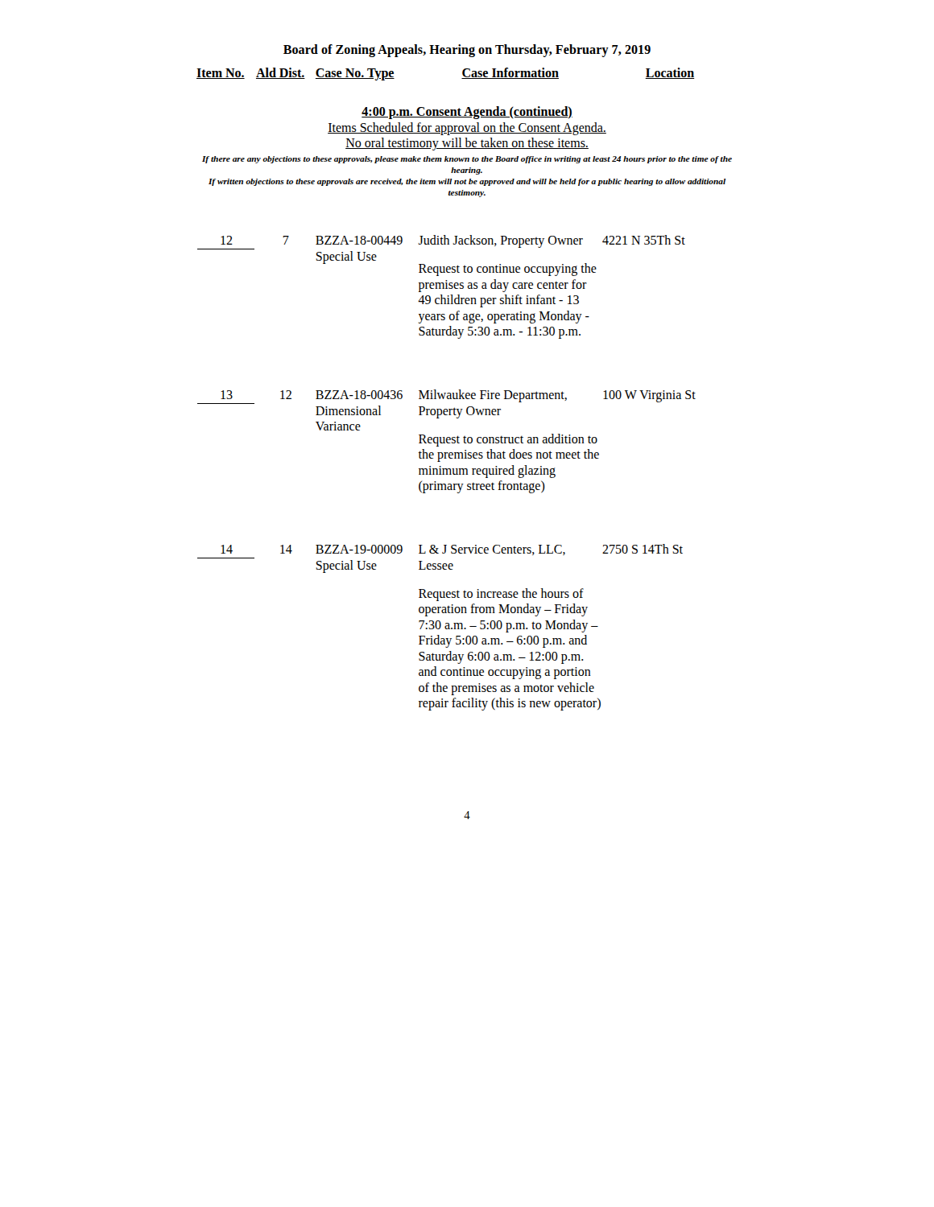Board of Zoning Appeals, Hearing on Thursday, February 7, 2019
| Item No. | Ald Dist. | Case No. Type | Case Information | Location |
4:00 p.m. Consent Agenda (continued)
Items Scheduled for approval on the Consent Agenda.
No oral testimony will be taken on these items.
If there are any objections to these approvals, please make them known to the Board office in writing at least 24 hours prior to the time of the hearing.
If written objections to these approvals are received, the item will not be approved and will be held for a public hearing to allow additional testimony.
| 12 | 7 | BZZA-18-00449 Special Use | Judith Jackson, Property Owner Request to continue occupying the premises as a day care center for 49 children per shift infant - 13 years of age, operating Monday - Saturday 5:30 a.m. - 11:30 p.m. | 4221 N 35Th St |
| 13 | 12 | BZZA-18-00436 Dimensional Variance | Milwaukee Fire Department, Property Owner Request to construct an addition to the premises that does not meet the minimum required glazing (primary street frontage) | 100 W Virginia St |
| 14 | 14 | BZZA-19-00009 Special Use | L & J Service Centers, LLC, Lessee Request to increase the hours of operation from Monday – Friday 7:30 a.m. – 5:00 p.m. to Monday – Friday 5:00 a.m. – 6:00 p.m. and Saturday 6:00 a.m. – 12:00 p.m. and continue occupying a portion of the premises as a motor vehicle repair facility (this is new operator) | 2750 S 14Th St |
4